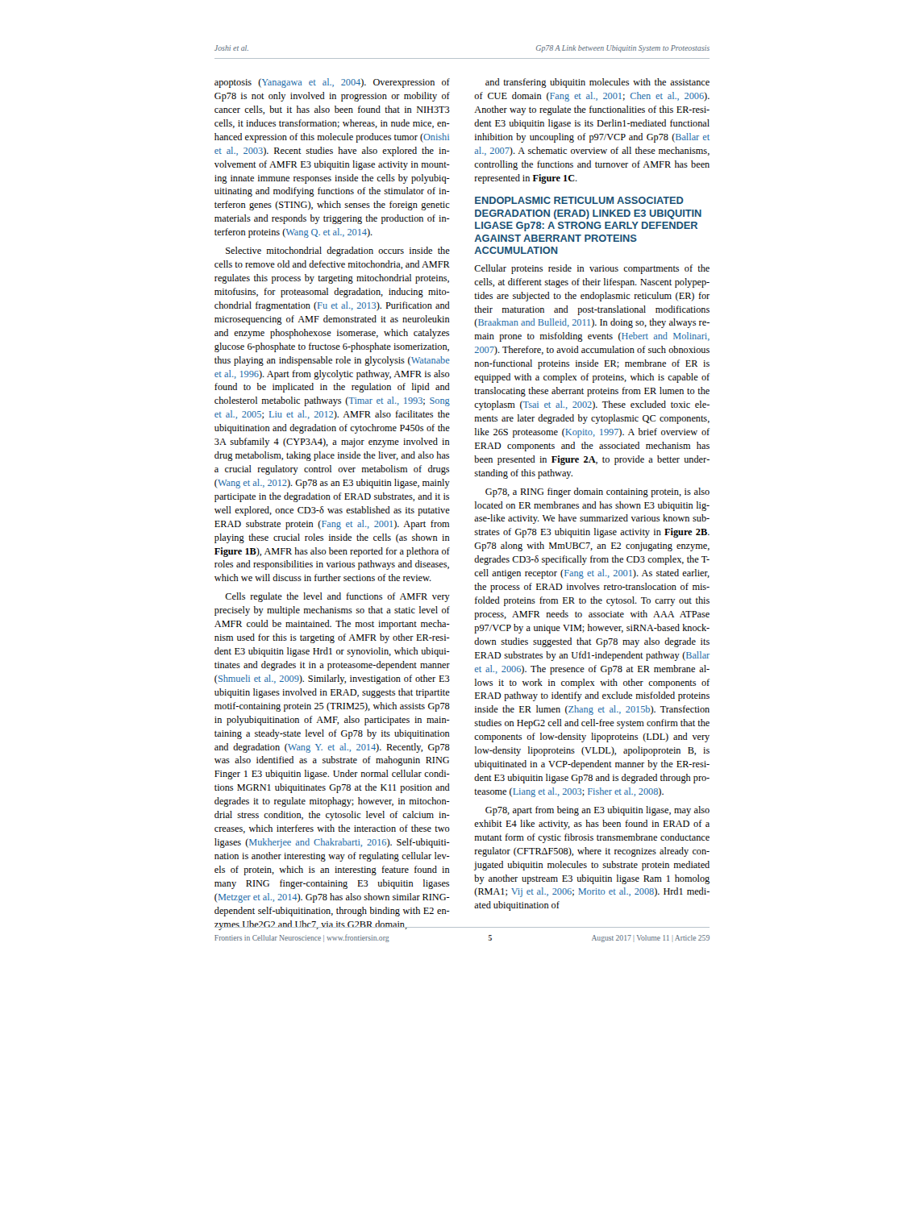Joshi et al. Gp78 A Link between Ubiquitin System to Proteostasis
apoptosis (Yanagawa et al., 2004). Overexpression of Gp78 is not only involved in progression or mobility of cancer cells, but it has also been found that in NIH3T3 cells, it induces transformation; whereas, in nude mice, enhanced expression of this molecule produces tumor (Onishi et al., 2003). Recent studies have also explored the involvement of AMFR E3 ubiquitin ligase activity in mounting innate immune responses inside the cells by polyubiquitinating and modifying functions of the stimulator of interferon genes (STING), which senses the foreign genetic materials and responds by triggering the production of interferon proteins (Wang Q. et al., 2014).
Selective mitochondrial degradation occurs inside the cells to remove old and defective mitochondria, and AMFR regulates this process by targeting mitochondrial proteins, mitofusins, for proteasomal degradation, inducing mitochondrial fragmentation (Fu et al., 2013). Purification and microsequencing of AMF demonstrated it as neuroleukin and enzyme phosphohexose isomerase, which catalyzes glucose 6-phosphate to fructose 6-phosphate isomerization, thus playing an indispensable role in glycolysis (Watanabe et al., 1996). Apart from glycolytic pathway, AMFR is also found to be implicated in the regulation of lipid and cholesterol metabolic pathways (Timar et al., 1993; Song et al., 2005; Liu et al., 2012). AMFR also facilitates the ubiquitination and degradation of cytochrome P450s of the 3A subfamily 4 (CYP3A4), a major enzyme involved in drug metabolism, taking place inside the liver, and also has a crucial regulatory control over metabolism of drugs (Wang et al., 2012). Gp78 as an E3 ubiquitin ligase, mainly participate in the degradation of ERAD substrates, and it is well explored, once CD3-δ was established as its putative ERAD substrate protein (Fang et al., 2001). Apart from playing these crucial roles inside the cells (as shown in Figure 1B), AMFR has also been reported for a plethora of roles and responsibilities in various pathways and diseases, which we will discuss in further sections of the review.
Cells regulate the level and functions of AMFR very precisely by multiple mechanisms so that a static level of AMFR could be maintained. The most important mechanism used for this is targeting of AMFR by other ER-resident E3 ubiquitin ligase Hrd1 or synoviolin, which ubiquitinates and degrades it in a proteasome-dependent manner (Shmueli et al., 2009). Similarly, investigation of other E3 ubiquitin ligases involved in ERAD, suggests that tripartite motif-containing protein 25 (TRIM25), which assists Gp78 in polyubiquitination of AMF, also participates in maintaining a steady-state level of Gp78 by its ubiquitination and degradation (Wang Y. et al., 2014). Recently, Gp78 was also identified as a substrate of mahogunin RING Finger 1 E3 ubiquitin ligase. Under normal cellular conditions MGRN1 ubiquitinates Gp78 at the K11 position and degrades it to regulate mitophagy; however, in mitochondrial stress condition, the cytosolic level of calcium increases, which interferes with the interaction of these two ligases (Mukherjee and Chakrabarti, 2016). Self-ubiquitination is another interesting way of regulating cellular levels of protein, which is an interesting feature found in many RING finger-containing E3 ubiquitin ligases (Metzger et al., 2014). Gp78 has also shown similar RING-dependent self-ubiquitination, through binding with E2 enzymes Ube2G2 and Ubc7, via its G2BR domain,
and transfering ubiquitin molecules with the assistance of CUE domain (Fang et al., 2001; Chen et al., 2006). Another way to regulate the functionalities of this ER-resident E3 ubiquitin ligase is its Derlin1-mediated functional inhibition by uncoupling of p97/VCP and Gp78 (Ballar et al., 2007). A schematic overview of all these mechanisms, controlling the functions and turnover of AMFR has been represented in Figure 1C.
ENDOPLASMIC RETICULUM ASSOCIATED DEGRADATION (ERAD) LINKED E3 UBIQUITIN LIGASE Gp78: A STRONG EARLY DEFENDER AGAINST ABERRANT PROTEINS ACCUMULATION
Cellular proteins reside in various compartments of the cells, at different stages of their lifespan. Nascent polypeptides are subjected to the endoplasmic reticulum (ER) for their maturation and post-translational modifications (Braakman and Bulleid, 2011). In doing so, they always remain prone to misfolding events (Hebert and Molinari, 2007). Therefore, to avoid accumulation of such obnoxious non-functional proteins inside ER; membrane of ER is equipped with a complex of proteins, which is capable of translocating these aberrant proteins from ER lumen to the cytoplasm (Tsai et al., 2002). These excluded toxic elements are later degraded by cytoplasmic QC components, like 26S proteasome (Kopito, 1997). A brief overview of ERAD components and the associated mechanism has been presented in Figure 2A, to provide a better understanding of this pathway.
Gp78, a RING finger domain containing protein, is also located on ER membranes and has shown E3 ubiquitin ligase-like activity. We have summarized various known substrates of Gp78 E3 ubiquitin ligase activity in Figure 2B. Gp78 along with MmUBC7, an E2 conjugating enzyme, degrades CD3-δ specifically from the CD3 complex, the T-cell antigen receptor (Fang et al., 2001). As stated earlier, the process of ERAD involves retro-translocation of misfolded proteins from ER to the cytosol. To carry out this process, AMFR needs to associate with AAA ATPase p97/VCP by a unique VIM; however, siRNA-based knockdown studies suggested that Gp78 may also degrade its ERAD substrates by an Ufd1-independent pathway (Ballar et al., 2006). The presence of Gp78 at ER membrane allows it to work in complex with other components of ERAD pathway to identify and exclude misfolded proteins inside the ER lumen (Zhang et al., 2015b). Transfection studies on HepG2 cell and cell-free system confirm that the components of low-density lipoproteins (LDL) and very low-density lipoproteins (VLDL), apolipoprotein B, is ubiquitinated in a VCP-dependent manner by the ER-resident E3 ubiquitin ligase Gp78 and is degraded through proteasome (Liang et al., 2003; Fisher et al., 2008).
Gp78, apart from being an E3 ubiquitin ligase, may also exhibit E4 like activity, as has been found in ERAD of a mutant form of cystic fibrosis transmembrane conductance regulator (CFTRΔF508), where it recognizes already conjugated ubiquitin molecules to substrate protein mediated by another upstream E3 ubiquitin ligase Ram 1 homolog (RMA1; Vij et al., 2006; Morito et al., 2008). Hrd1 mediated ubiquitination of
Frontiers in Cellular Neuroscience | www.frontiersin.org 5 August 2017 | Volume 11 | Article 259